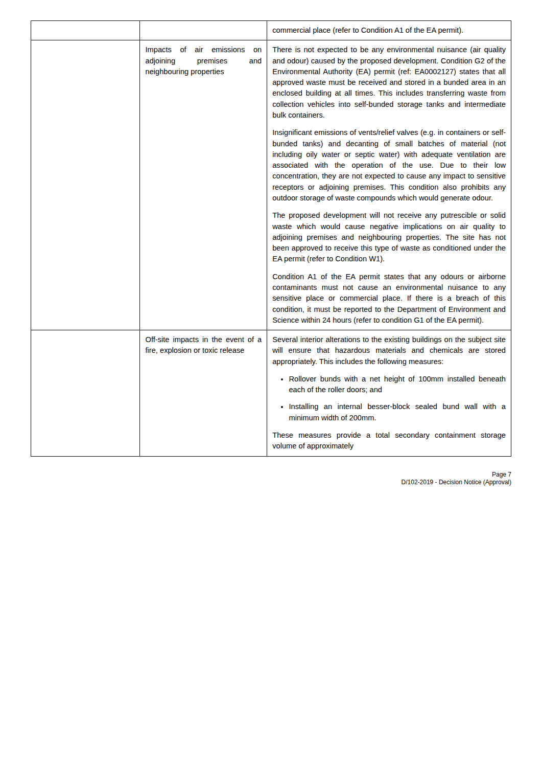| | | commercial place (refer to Condition A1 of the EA permit). |
| | Impacts of air emissions on adjoining premises and neighbouring properties | There is not expected to be any environmental nuisance (air quality and odour) caused by the proposed development. Condition G2 of the Environmental Authority (EA) permit (ref: EA0002127) states that all approved waste must be received and stored in a bunded area in an enclosed building at all times. This includes transferring waste from collection vehicles into self-bunded storage tanks and intermediate bulk containers. Insignificant emissions of vents/relief valves (e.g. in containers or self-bunded tanks) and decanting of small batches of material (not including oily water or septic water) with adequate ventilation are associated with the operation of the use. Due to their low concentration, they are not expected to cause any impact to sensitive receptors or adjoining premises. This condition also prohibits any outdoor storage of waste compounds which would generate odour. The proposed development will not receive any putrescible or solid waste which would cause negative implications on air quality to adjoining premises and neighbouring properties. The site has not been approved to receive this type of waste as conditioned under the EA permit (refer to Condition W1). Condition A1 of the EA permit states that any odours or airborne contaminants must not cause an environmental nuisance to any sensitive place or commercial place. If there is a breach of this condition, it must be reported to the Department of Environment and Science within 24 hours (refer to condition G1 of the EA permit). |
| | Off-site impacts in the event of a fire, explosion or toxic release | Several interior alterations to the existing buildings on the subject site will ensure that hazardous materials and chemicals are stored appropriately. This includes the following measures: Rollover bunds with a net height of 100mm installed beneath each of the roller doors; and Installing an internal besser-block sealed bund wall with a minimum width of 200mm. These measures provide a total secondary containment storage volume of approximately |
Page 7
D/102-2019 - Decision Notice (Approval)